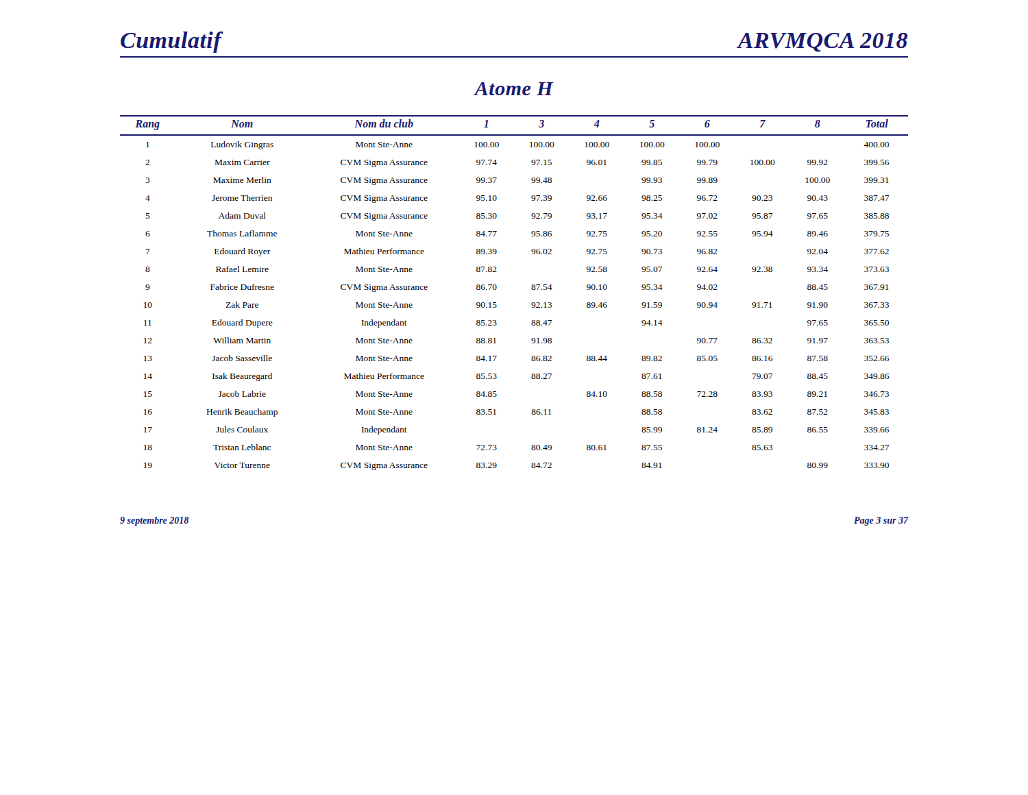Cumulatif
ARVMQCA 2018
Atome H
| Rang | Nom | Nom du club | 1 | 3 | 4 | 5 | 6 | 7 | 8 | Total |
| --- | --- | --- | --- | --- | --- | --- | --- | --- | --- | --- |
| 1 | Ludovik Gingras | Mont Ste-Anne | 100.00 | 100.00 | 100.00 | 100.00 | 100.00 | | | 400.00 |
| 2 | Maxim Carrier | CVM Sigma Assurance | 97.74 | 97.15 | 96.01 | 99.85 | 99.79 | 100.00 | 99.92 | 399.56 |
| 3 | Maxime Merlin | CVM Sigma Assurance | 99.37 | 99.48 | | 99.93 | 99.89 | | 100.00 | 399.31 |
| 4 | Jerome Therrien | CVM Sigma Assurance | 95.10 | 97.39 | 92.66 | 98.25 | 96.72 | 90.23 | 90.43 | 387.47 |
| 5 | Adam Duval | CVM Sigma Assurance | 85.30 | 92.79 | 93.17 | 95.34 | 97.02 | 95.87 | 97.65 | 385.88 |
| 6 | Thomas Laflamme | Mont Ste-Anne | 84.77 | 95.86 | 92.75 | 95.20 | 92.55 | 95.94 | 89.46 | 379.75 |
| 7 | Edouard Royer | Mathieu Performance | 89.39 | 96.02 | 92.75 | 90.73 | 96.82 | | 92.04 | 377.62 |
| 8 | Rafael Lemire | Mont Ste-Anne | 87.82 | | 92.58 | 95.07 | 92.64 | 92.38 | 93.34 | 373.63 |
| 9 | Fabrice Dufresne | CVM Sigma Assurance | 86.70 | 87.54 | 90.10 | 95.34 | 94.02 | | 88.45 | 367.91 |
| 10 | Zak Pare | Mont Ste-Anne | 90.15 | 92.13 | 89.46 | 91.59 | 90.94 | 91.71 | 91.90 | 367.33 |
| 11 | Edouard Dupere | Independant | 85.23 | 88.47 | | 94.14 | | | 97.65 | 365.50 |
| 12 | William Martin | Mont Ste-Anne | 88.81 | 91.98 | | | 90.77 | 86.32 | 91.97 | 363.53 |
| 13 | Jacob Sasseville | Mont Ste-Anne | 84.17 | 86.82 | 88.44 | 89.82 | 85.05 | 86.16 | 87.58 | 352.66 |
| 14 | Isak Beauregard | Mathieu Performance | 85.53 | 88.27 | | 87.61 | | 79.07 | 88.45 | 349.86 |
| 15 | Jacob Labrie | Mont Ste-Anne | 84.85 | | 84.10 | 88.58 | 72.28 | 83.93 | 89.21 | 346.73 |
| 16 | Henrik Beauchamp | Mont Ste-Anne | 83.51 | 86.11 | | 88.58 | | 83.62 | 87.52 | 345.83 |
| 17 | Jules Coulaux | Independant | | | | 85.99 | 81.24 | 85.89 | 86.55 | 339.66 |
| 18 | Tristan Leblanc | Mont Ste-Anne | 72.73 | 80.49 | 80.61 | 87.55 | | 85.63 | | 334.27 |
| 19 | Victor Turenne | CVM Sigma Assurance | 83.29 | 84.72 | | 84.91 | | | 80.99 | 333.90 |
9 septembre 2018
Page 3 sur 37